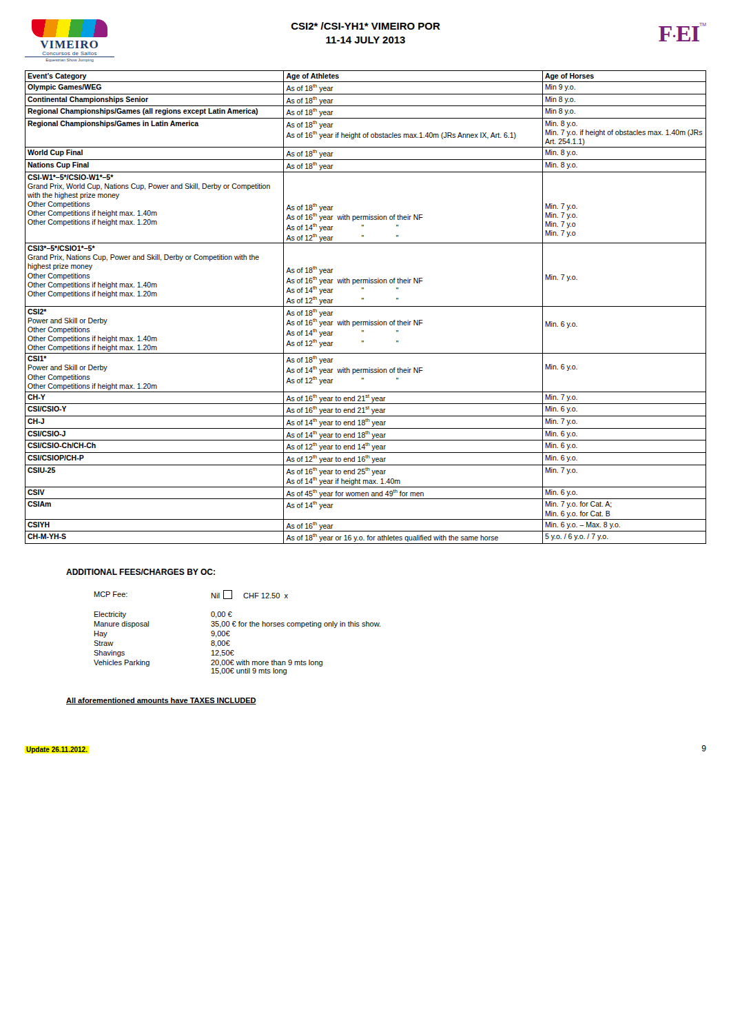VIMEIRO
Concursos de Saltos
Equestrian Show Jumping
F·EI TM
CSI2* /CSI-YH1* VIMEIRO POR
11-14 JULY 2013
| Event’s Category | Age of Athletes | Age of Horses |
| --- | --- | --- |
| Olympic Games/WEG | As of 18 th year | Min 9 y.o. |
| Continental Championships Senior | As of 18 th year | Min 8 y.o. |
| Regional Championships/Games (all regions except Latin America) | As of 18 th year | Min 8 y.o. |
| Regional Championships/Games in Latin America | As of 18 th year As of 16 th year if height of obstacles max.1.40m (JRs Annex IX, Art. 6.1) | Min. 8 y.o. Min. 7 y.o. if height of obstacles max. 1.40m (JRs Art. 254.1.1) |
| World Cup Final | As of 18 th year | Min. 8 y.o. |
| Nations Cup Final | As of 18 th year | Min. 8 y.o. |
| CSI-W1*–5*/CSIO-W1*–5* Grand Prix, World Cup, Nations Cup, Power and Skill, Derby or Competition with the highest prize money Other Competitions Other Competitions if height max. 1.40m Other Competitions if height max. 1.20m | As of 18 th year As of 16 th year with permission of their NF As of 14 th year " " As of 12 th year " " | Min. 7 y.o. Min. 7 y.o. Min. 7 y.o Min. 7 y.o |
| CSI3*–5*/CSIO1*–5* Grand Prix, Nations Cup, Power and Skill, Derby or Competition with the highest prize money Other Competitions Other Competitions if height max. 1.40m Other Competitions if height max. 1.20m | As of 18 th year As of 16 th year with permission of their NF As of 14 th year " " As of 12 th year " " | Min. 7 y.o. |
| CSI2* Power and Skill or Derby Other Competitions Other Competitions if height max. 1.40m Other Competitions if height max. 1.20m | As of 18 th year As of 16 th year with permission of their NF As of 14 th year " " As of 12 th year " " | Min. 6 y.o. |
| CSI1* Power and Skill or Derby Other Competitions Other Competitions if height max. 1.20m | As of 18 th year As of 14 th year with permission of their NF As of 12 th year " " | Min. 6 y.o. |
| CH-Y | As of 16 th year to end 21 st year | Min. 7 y.o. |
| CSI/CSIO-Y | As of 16 th year to end 21 st year | Min. 6 y.o. |
| CH-J | As of 14 th year to end 18 th year | Min. 7 y.o. |
| CSI/CSIO-J | As of 14 th year to end 18 th year | Min. 6 y.o. |
| CSI/CSIO-Ch/CH-Ch | As of 12 th year to end 14 th year | Min. 6 y.o. |
| CSI/CSIOP/CH-P | As of 12 th year to end 16 th year | Min. 6 y.o. |
| CSIU-25 | As of 16 th year to end 25 th year As of 14 th year if height max. 1.40m | Min. 7 y.o. |
| CSIV | As of 45 th year for women and 49 th for men | Min. 6 y.o. |
| CSIAm | As of 14 th year | Min. 7 y.o. for Cat. A; Min. 6 y.o. for Cat. B |
| CSIYH | As of 16 th year | Min. 6 y.o. – Max. 8 y.o. |
| CH-M-YH-S | As of 18 th year or 16 y.o. for athletes qualified with the same horse | 5 y.o. / 6 y.o. / 7 y.o. |
ADDITIONAL FEES/CHARGES BY OC:
| MCP Fee: | Nil CHF 12.50 x |
| Electricity | 0,00 € |
| Manure disposal | 35,00 € for the horses competing only in this show. |
| Hay | 9,00€ |
| Straw | 8,00€ |
| Shavings | 12,50€ |
| Vehicles Parking | 20,00€ with more than 9 mts long 15,00€ until 9 mts long |
All aforementioned amounts have TAXES INCLUDED
Update 26.11.2012. 9